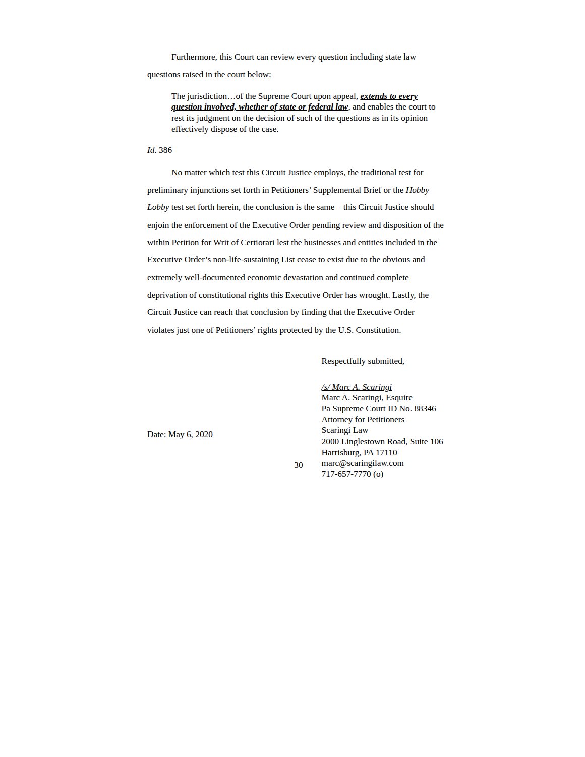Furthermore, this Court can review every question including state law
questions raised in the court below:
The jurisdiction…of the Supreme Court upon appeal, extends to every question involved, whether of state or federal law, and enables the court to rest its judgment on the decision of such of the questions as in its opinion effectively dispose of the case.
Id. 386
No matter which test this Circuit Justice employs, the traditional test for
preliminary injunctions set forth in Petitioners’ Supplemental Brief or the Hobby
Lobby test set forth herein, the conclusion is the same – this Circuit Justice should
enjoin the enforcement of the Executive Order pending review and disposition of the
within Petition for Writ of Certiorari lest the businesses and entities included in the
Executive Order’s non-life-sustaining List cease to exist due to the obvious and
extremely well-documented economic devastation and continued complete
deprivation of constitutional rights this Executive Order has wrought. Lastly, the
Circuit Justice can reach that conclusion by finding that the Executive Order
violates just one of Petitioners’ rights protected by the U.S. Constitution.
Respectfully submitted,
/s/ Marc A. Scaringi
Marc A. Scaringi, Esquire
Pa Supreme Court ID No. 88346
Attorney for Petitioners
Scaringi Law
2000 Linglestown Road, Suite 106
Harrisburg, PA 17110
marc@scaringilaw.com
717-657-7770 (o)
Date: May 6, 2020
30